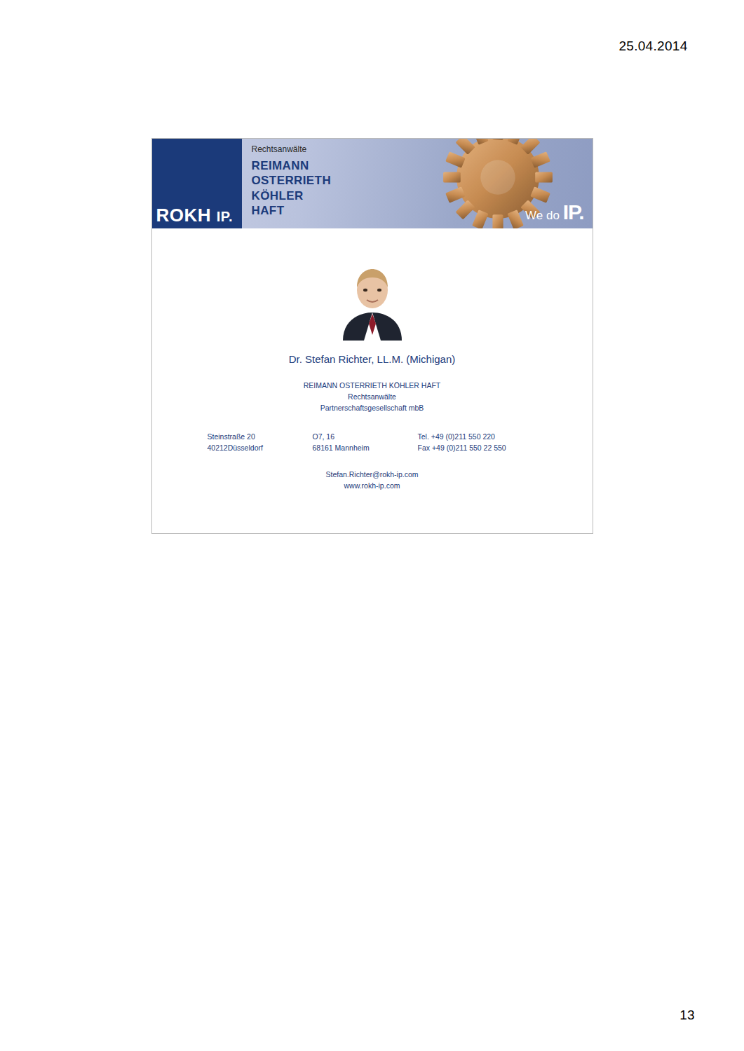25.04.2014
ROKH IP.
Rechtsanwälte
REIMANN
OSTERRIETH
KÖHLER
HAFT
We do IP.
Dr. Stefan Richter, LL.M. (Michigan)
REIMANN OSTERRIETH KÖHLER HAFT
Rechtsanwälte
Partnerschaftsgesellschaft mbB
Steinstraße 20
40212Düsseldorf
O7, 16
68161 Mannheim
Tel. +49 (0)211 550 220
Fax +49 (0)211 550 22 550
Stefan.Richter@rokh-ip.com
www.rokh-ip.com
13